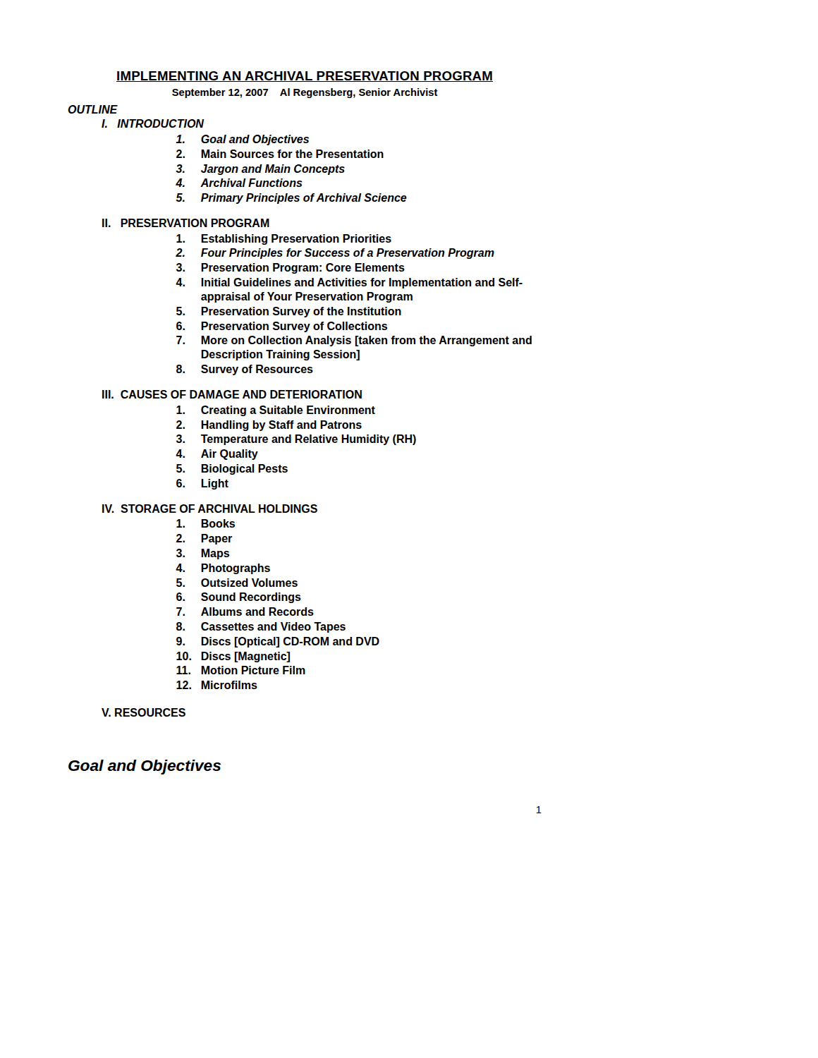IMPLEMENTING AN ARCHIVAL PRESERVATION PROGRAM
September 12, 2007 Al Regensberg, Senior Archivist
OUTLINE
I. INTRODUCTION
1. Goal and Objectives
2. Main Sources for the Presentation
3. Jargon and Main Concepts
4. Archival Functions
5. Primary Principles of Archival Science
II. PRESERVATION PROGRAM
1. Establishing Preservation Priorities
2. Four Principles for Success of a Preservation Program
3. Preservation Program: Core Elements
4. Initial Guidelines and Activities for Implementation and Self-appraisal of Your Preservation Program
5. Preservation Survey of the Institution
6. Preservation Survey of Collections
7. More on Collection Analysis [taken from the Arrangement and Description Training Session]
8. Survey of Resources
III. CAUSES OF DAMAGE AND DETERIORATION
1. Creating a Suitable Environment
2. Handling by Staff and Patrons
3. Temperature and Relative Humidity (RH)
4. Air Quality
5. Biological Pests
6. Light
IV. STORAGE OF ARCHIVAL HOLDINGS
1. Books
2. Paper
3. Maps
4. Photographs
5. Outsized Volumes
6. Sound Recordings
7. Albums and Records
8. Cassettes and Video Tapes
9. Discs [Optical] CD-ROM and DVD
10. Discs [Magnetic]
11. Motion Picture Film
12. Microfilms
V. RESOURCES
Goal and Objectives
1